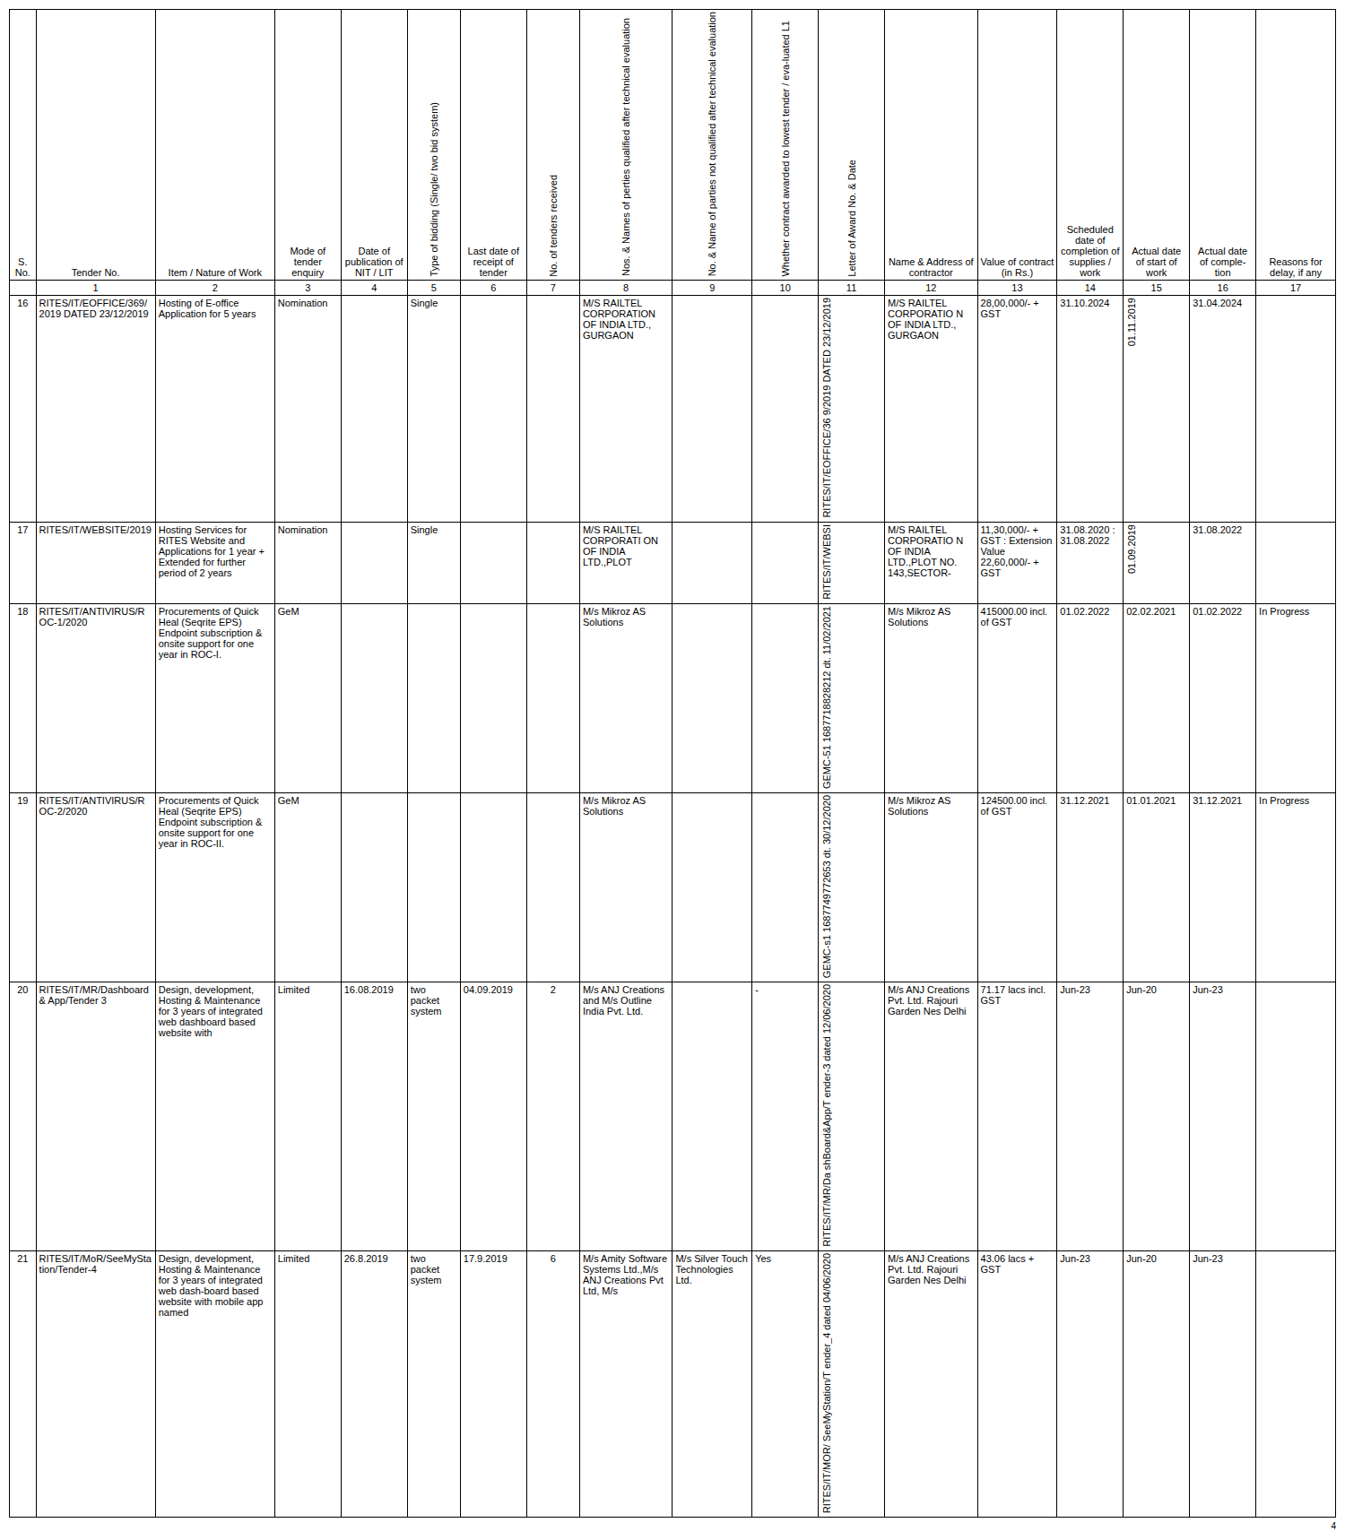| S. No. | Tender No. | Item / Nature of Work | Mode of tender enquiry | Date of publication of NIT / LIT | Type of bidding (Single/ two bid system) | Last date of receipt of tender | No. of tenders received | Nos. & Names of perties qualified after technical evaluation | No. & Name of parties not qualified after technical evaluation | Whether contract awarded to lowest tender / eva-luated L1 | Letter of Award No. & Date | Name & Address of contractor | Value of contract (in Rs.) | Scheduled date of completion of supplies / work | Actual date of start of work | Actual date of comple-tion | Reasons for delay, if any |
| --- | --- | --- | --- | --- | --- | --- | --- | --- | --- | --- | --- | --- | --- | --- | --- | --- | --- |
| | 1 | 2 | 3 | 4 | 5 | 6 | 7 | 8 | 9 | 10 | 11 | 12 | 13 | 14 | 15 | 16 | 17 |
| 16 | RITES/IT/EOFFICE/369/ 2019 DATED 23/12/2019 | Hosting of E-office Application for 5 years | Nomination | | Single | | | M/S RAILTEL CORPORATION OF INDIA LTD., GURGAON | | | RITES/IT/EOFFICE/36 9/2019 DATED 23/12/2019 | M/S RAILTEL CORPORATIO N OF INDIA LTD., GURGAON | 28,00,000/- + GST | 31.10.2024 | 01.11.2019 | 31.04.2024 | |
| 17 | RITES/IT/WEBSITE/2019 | Hosting Services for RITES Website and Applications for 1 year + Extended for further period of 2 years | Nomination | | Single | | | M/S RAILTEL CORPORATI ON OF INDIA LTD.,PLOT | | | RITES/IT/WEBSI | M/S RAILTEL CORPORATIO N OF INDIA LTD.,PLOT NO. 143,SECTOR- | 11,30,000/- + GST : Extension Value 22,60,000/- + GST | 31.08.2020 : 31.08.2022 | 01.09.2019 | 31.08.2022 | |
| 18 | RITES/IT/ANTIVIRUS/R OC-1/2020 | Procurements of Quick Heal (Seqrite EPS) Endpoint subscription & onsite support for one year in ROC-I. | GeM | | | | | M/s Mikroz AS Solutions | | | GEMC-51 1687718828212 dt. 11/02/2021 | M/s Mikroz AS Solutions | 415000.00 incl. of GST | 01.02.2022 | 02.02.2021 | 01.02.2022 | In Progress |
| 19 | RITES/IT/ANTIVIRUS/R OC-2/2020 | Procurements of Quick Heal (Seqrite EPS) Endpoint subscription & onsite support for one year in ROC-II. | GeM | | | | | M/s Mikroz AS Solutions | | | GEMC-s1 1687749772653 dt. 30/12/2020 | M/s Mikroz AS Solutions | 124500.00 incl. of GST | 31.12.2021 | 01.01.2021 | 31.12.2021 | In Progress |
| 20 | RITES/IT/MR/Dashboard & App/Tender 3 | Design, development, Hosting & Maintenance for 3 years of integrated web dashboard based website with | Limited | 16.08.2019 | two packet system | 04.09.2019 | 2 | M/s ANJ Creations and M/s Outline India Pvt. Ltd. | | - | RITES/IT/MR/Da shBoard&App/T ender-3 dated 12/06/2020 | M/s ANJ Creations Pvt. Ltd. Rajouri Garden Nes Delhi | 71.17 lacs incl. GST | Jun-23 | Jun-20 | Jun-23 | |
| 21 | RITES/IT/MoR/SeeMySta tion/Tender-4 | Design, development, Hosting & Maintenance for 3 years of integrated web dash-board based website with mobile app named | Limited | 26.8.2019 | two packet system | 17.9.2019 | 6 | M/s Amity Software Systems Ltd.,M/s ANJ Creations Pvt Ltd, M/s | M/s Silver Touch Technologies Ltd. | Yes | RITES/IT/MOR/ SeeMyStation/T ender_4 dated 04/06/2020 | M/s ANJ Creations Pvt. Ltd. Rajouri Garden Nes Delhi | 43.06 lacs + GST | Jun-23 | Jun-20 | Jun-23 | |
4